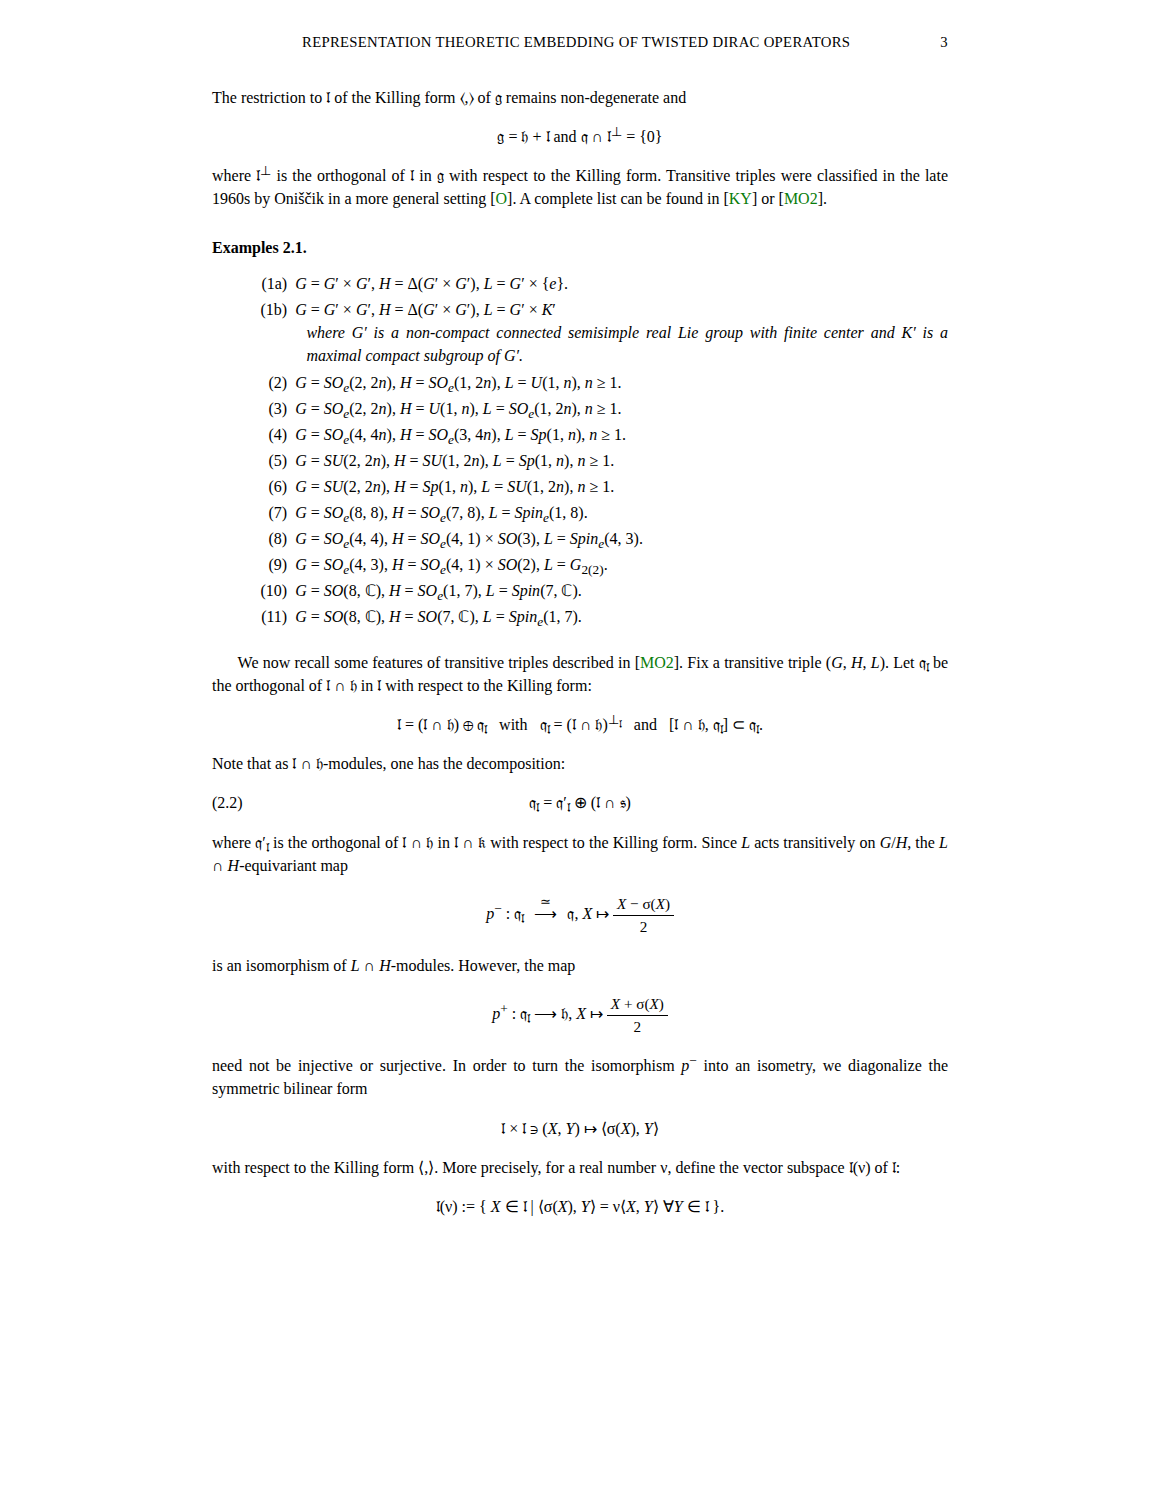REPRESENTATION THEORETIC EMBEDDING OF TWISTED DIRAC OPERATORS3
The restriction to 𝔩 of the Killing form ⟨,⟩ of 𝔤 remains non-degenerate and
𝔤 = 𝔥 + 𝔩 and 𝔮 ∩ 𝔩⊥ = {0}
where 𝔩⊥ is the orthogonal of 𝔩 in 𝔤 with respect to the Killing form. Transitive triples were classified in the late 1960s by Oniščik in a more general setting [O]. A complete list can be found in [KY] or [MO2].
Examples 2.1.
(1a) G = G′ × G′, H = Δ(G′ × G′), L = G′ × {e}.
(1b) G = G′ × G′, H = Δ(G′ × G′), L = G′ × K′ where G′ is a non-compact connected semisimple real Lie group with finite center and K′ is a maximal compact subgroup of G′.
(2) G = SOe(2, 2n), H = SOe(1, 2n), L = U(1, n), n ≥ 1.
(3) G = SOe(2, 2n), H = U(1, n), L = SOe(1, 2n), n ≥ 1.
(4) G = SOe(4, 4n), H = SOe(3, 4n), L = Sp(1, n), n ≥ 1.
(5) G = SU(2, 2n), H = SU(1, 2n), L = Sp(1, n), n ≥ 1.
(6) G = SU(2, 2n), H = Sp(1, n), L = SU(1, 2n), n ≥ 1.
(7) G = SOe(8, 8), H = SOe(7, 8), L = Spine(1, 8).
(8) G = SOe(4, 4), H = SOe(4, 1) × SO(3), L = Spine(4, 3).
(9) G = SOe(4, 3), H = SOe(4, 1) × SO(2), L = G2(2).
(10) G = SO(8, ℂ), H = SOe(1, 7), L = Spin(7, ℂ).
(11) G = SO(8, ℂ), H = SO(7, ℂ), L = Spine(1, 7).
We now recall some features of transitive triples described in [MO2]. Fix a transitive triple (G, H, L). Let 𝔮𝔩 be the orthogonal of 𝔩 ∩ 𝔥 in 𝔩 with respect to the Killing form:
𝔩 = (𝔩 ∩ 𝔥) ⊕ 𝔮𝔩 with 𝔮𝔩 = (𝔩 ∩ 𝔥)⊥𝔩 and [𝔩 ∩ 𝔥, 𝔮𝔩] ⊂ 𝔮𝔩.
Note that as 𝔩 ∩ 𝔥-modules, one has the decomposition:
(2.2) 𝔮𝔩 = 𝔮′𝔩 ⊕ (𝔩 ∩ 𝔰)
where 𝔮′𝔩 is the orthogonal of 𝔩 ∩ 𝔥 in 𝔩 ∩ 𝔨 with respect to the Killing form. Since L acts transitively on G/H, the L ∩ H-equivariant map
p− : 𝔮𝔩 ≃⟶ 𝔮, X ↦ X − σ(X) 2
is an isomorphism of L ∩ H-modules. However, the map
p+ : 𝔮𝔩 ⟶ 𝔥, X ↦ X + σ(X) 2
need not be injective or surjective. In order to turn the isomorphism p− into an isometry, we diagonalize the symmetric bilinear form
𝔩 × 𝔩 ∋ (X, Y) ↦ ⟨σ(X), Y⟩
with respect to the Killing form ⟨,⟩. More precisely, for a real number ν, define the vector subspace 𝔩(ν) of 𝔩:
𝔩(ν) := { X ∈ 𝔩 | ⟨σ(X), Y⟩ = ν⟨X, Y⟩ ∀Y ∈ 𝔩 }.